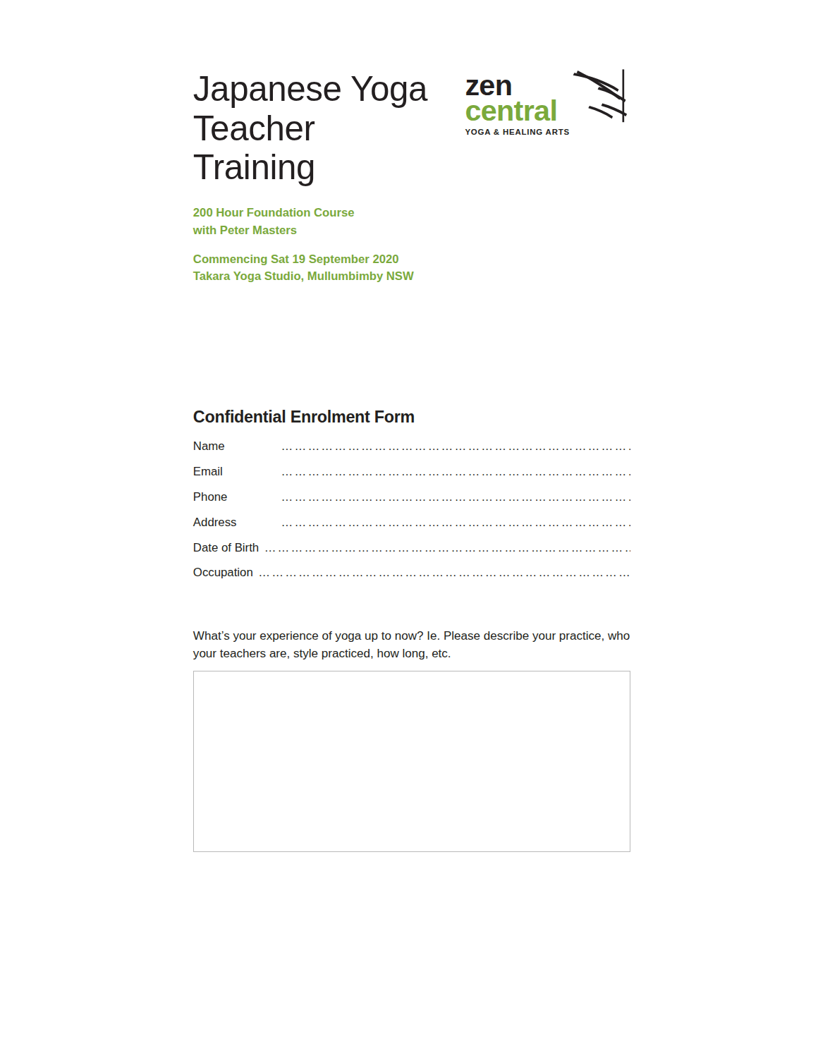Japanese Yoga
Teacher Training
200 Hour Foundation Course
with Peter Masters
Commencing Sat 19 September 2020
Takara Yoga Studio, Mullumbimby NSW
zen central YOGA & HEALING ARTS
Confidential Enrolment Form
Name ……………………………………………………………………………………………………..
Email ……………………………………………………………………………………………………..
Phone ……………………………………………………………………………………………………..
Address ……………………………………………………………………………………………………..
Date of Birth …………………………………………………………………………………………………
Occupation …………………………………………………………………………………………….……
What’s your experience of yoga up to now? Ie. Please describe your practice, who your teachers are, style practiced, how long, etc.